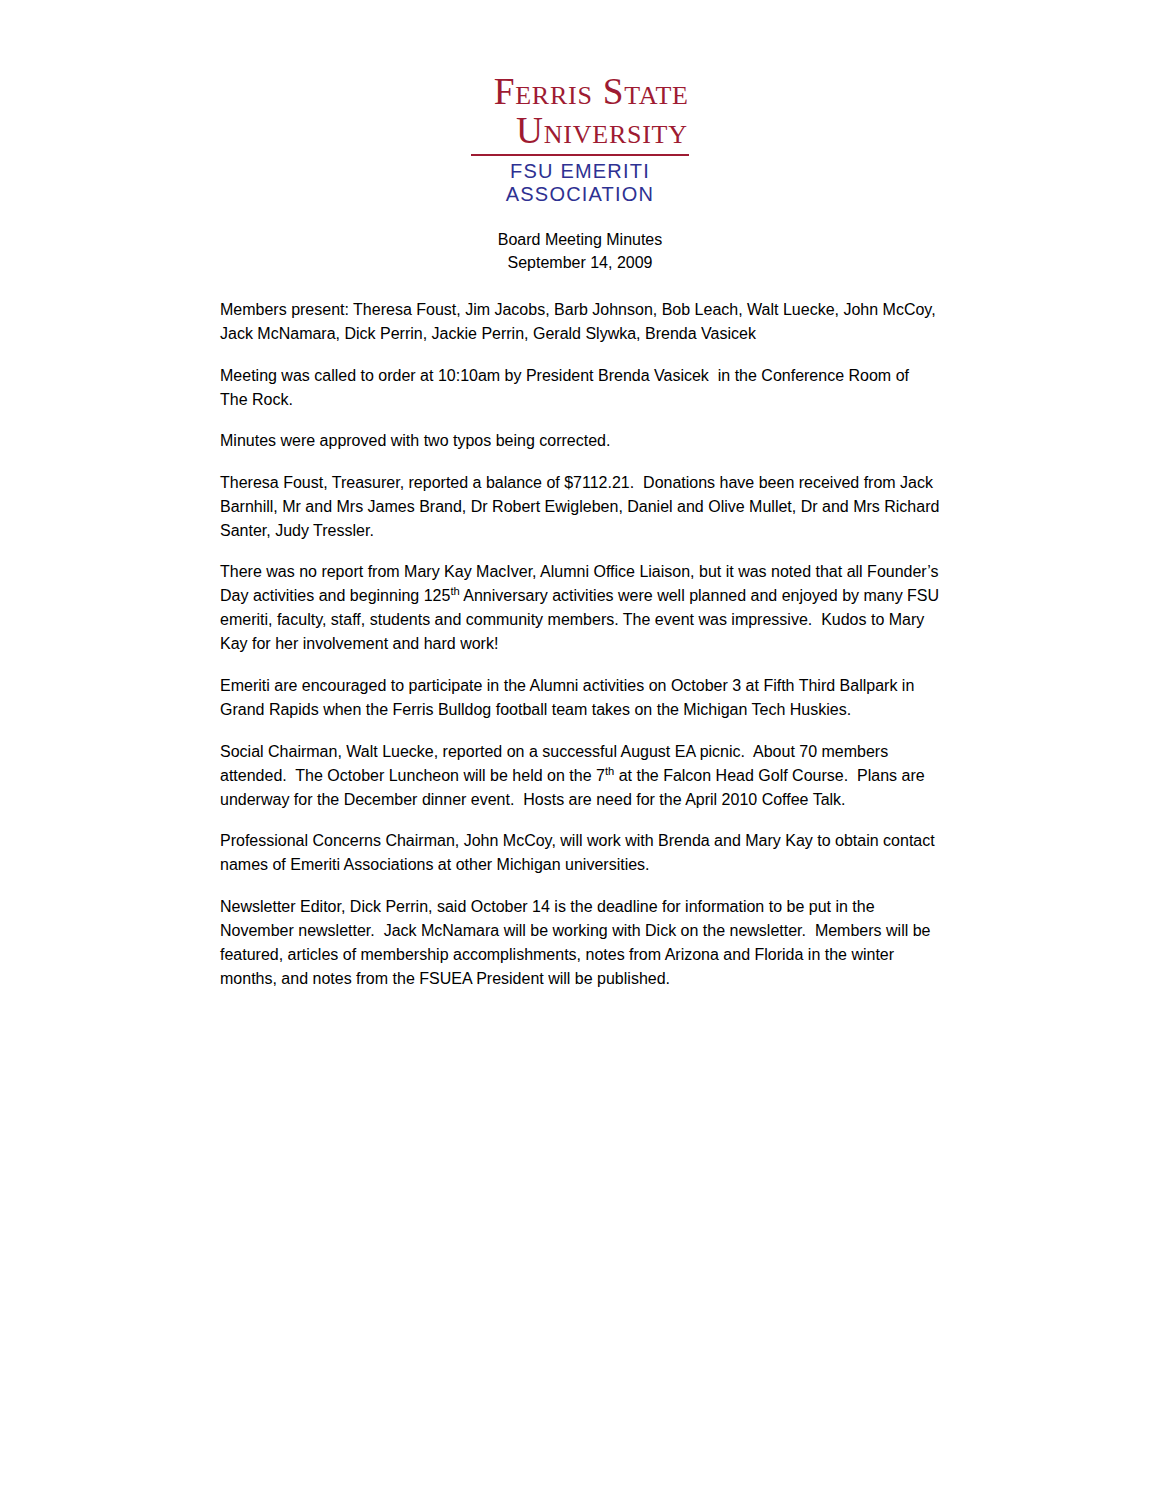Ferris State University
FSU EMERITI ASSOCIATION
Board Meeting Minutes September 14, 2009
Members present: Theresa Foust, Jim Jacobs, Barb Johnson, Bob Leach, Walt Luecke, John McCoy, Jack McNamara, Dick Perrin, Jackie Perrin, Gerald Slywka, Brenda Vasicek
Meeting was called to order at 10:10am by President Brenda Vasicek in the Conference Room of The Rock.
Minutes were approved with two typos being corrected.
Theresa Foust, Treasurer, reported a balance of $7112.21. Donations have been received from Jack Barnhill, Mr and Mrs James Brand, Dr Robert Ewigleben, Daniel and Olive Mullet, Dr and Mrs Richard Santer, Judy Tressler.
There was no report from Mary Kay MacIver, Alumni Office Liaison, but it was noted that all Founder’s Day activities and beginning 125th Anniversary activities were well planned and enjoyed by many FSU emeriti, faculty, staff, students and community members. The event was impressive. Kudos to Mary Kay for her involvement and hard work!
Emeriti are encouraged to participate in the Alumni activities on October 3 at Fifth Third Ballpark in Grand Rapids when the Ferris Bulldog football team takes on the Michigan Tech Huskies.
Social Chairman, Walt Luecke, reported on a successful August EA picnic. About 70 members attended. The October Luncheon will be held on the 7th at the Falcon Head Golf Course. Plans are underway for the December dinner event. Hosts are need for the April 2010 Coffee Talk.
Professional Concerns Chairman, John McCoy, will work with Brenda and Mary Kay to obtain contact names of Emeriti Associations at other Michigan universities.
Newsletter Editor, Dick Perrin, said October 14 is the deadline for information to be put in the November newsletter. Jack McNamara will be working with Dick on the newsletter. Members will be featured, articles of membership accomplishments, notes from Arizona and Florida in the winter months, and notes from the FSUEA President will be published.